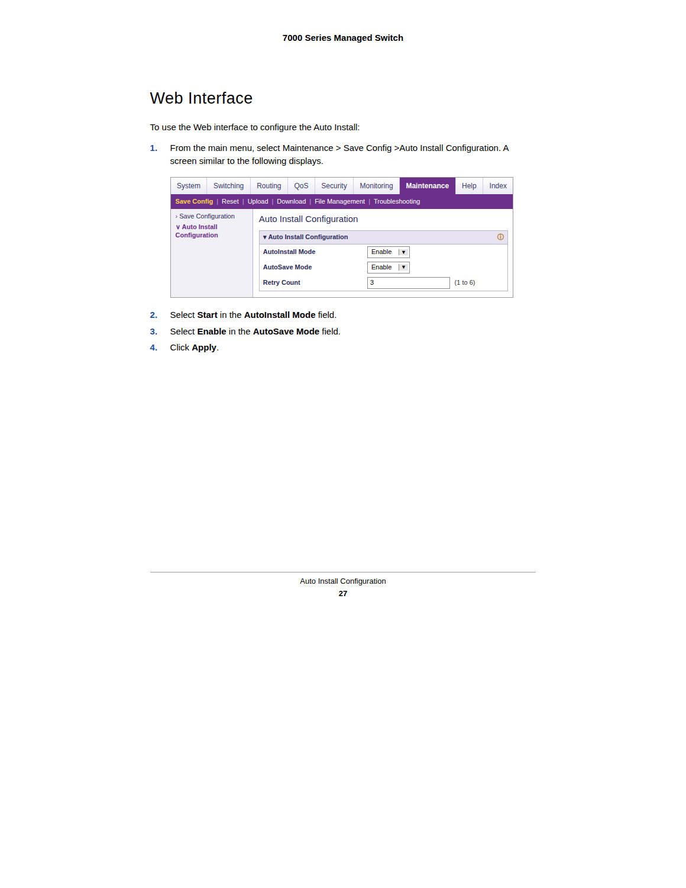7000 Series Managed Switch
Web Interface
To use the Web interface to configure the Auto Install:
1. From the main menu, select Maintenance > Save Config >Auto Install Configuration. A screen similar to the following displays.
System
Switching
Routing
QoS
Security
Monitoring
Maintenance
Help
Index
Save Config| Reset| Upload| Download| File Management| Troubleshooting
›Save Configuration
∨Auto Install Configuration
Auto Install Configuration
▾ Auto Install Configuration ⓘ
| AutoInstall Mode | Enable ▼ |
| AutoSave Mode | Enable ▼ |
| Retry Count | 3 (1 to 6) |
2. Select Start in the AutoInstall Mode field.
3. Select Enable in the AutoSave Mode field.
4. Click Apply.
Auto Install Configuration
27